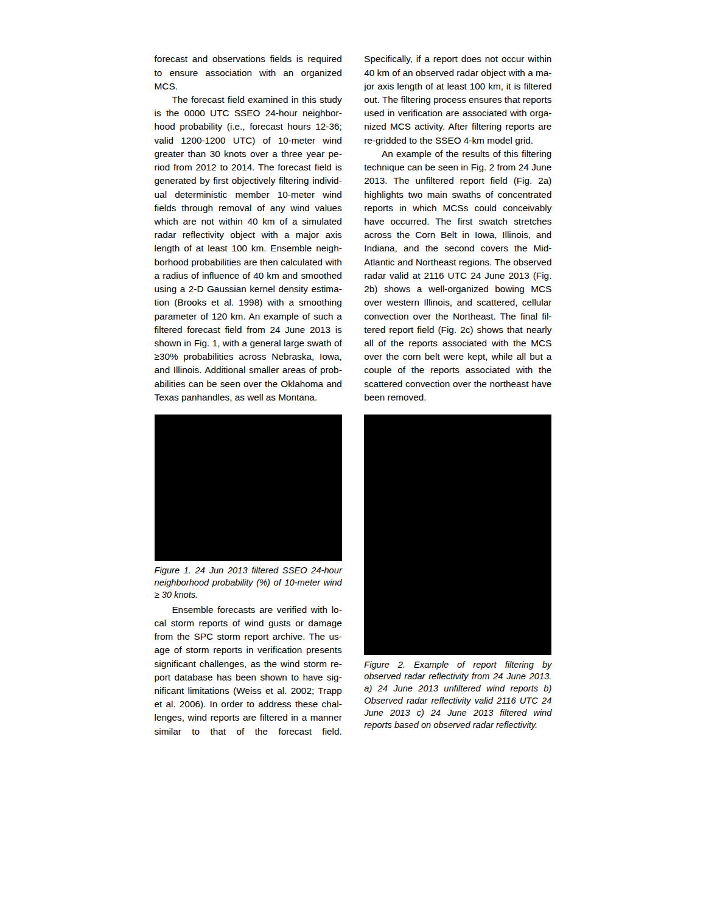forecast and observations fields is required to ensure association with an organized MCS.
The forecast field examined in this study is the 0000 UTC SSEO 24-hour neighborhood probability (i.e., forecast hours 12-36; valid 1200-1200 UTC) of 10-meter wind greater than 30 knots over a three year period from 2012 to 2014. The forecast field is generated by first objectively filtering individual deterministic member 10-meter wind fields through removal of any wind values which are not within 40 km of a simulated radar reflectivity object with a major axis length of at least 100 km. Ensemble neighborhood probabilities are then calculated with a radius of influence of 40 km and smoothed using a 2-D Gaussian kernel density estimation (Brooks et al. 1998) with a smoothing parameter of 120 km. An example of such a filtered forecast field from 24 June 2013 is shown in Fig. 1, with a general large swath of ≥30% probabilities across Nebraska, Iowa, and Illinois. Additional smaller areas of probabilities can be seen over the Oklahoma and Texas panhandles, as well as Montana.
Figure 1 image
Figure 1. 24 Jun 2013 filtered SSEO 24-hour neighborhood probability (%) of 10-meter wind ≥ 30 knots.
Ensemble forecasts are verified with local storm reports of wind gusts or damage from the SPC storm report archive. The usage of storm reports in verification presents significant challenges, as the wind storm report database has been shown to have significant limitations (Weiss et al. 2002; Trapp et al. 2006). In order to address these challenges, wind reports are filtered in a manner similar to that of the forecast field. Specifically, if a report does not occur within 40 km of an observed radar object with a major axis length of at least 100 km, it is filtered out. The filtering process ensures that reports used in verification are associated with organized MCS activity. After filtering reports are re-gridded to the SSEO 4-km model grid.
An example of the results of this filtering technique can be seen in Fig. 2 from 24 June 2013. The unfiltered report field (Fig. 2a) highlights two main swaths of concentrated reports in which MCSs could conceivably have occurred. The first swatch stretches across the Corn Belt in Iowa, Illinois, and Indiana, and the second covers the Mid-Atlantic and Northeast regions. The observed radar valid at 2116 UTC 24 June 2013 (Fig. 2b) shows a well-organized bowing MCS over western Illinois, and scattered, cellular convection over the Northeast. The final filtered report field (Fig. 2c) shows that nearly all of the reports associated with the MCS over the corn belt were kept, while all but a couple of the reports associated with the scattered convection over the northeast have been removed.
Figure 2 image
Figure 2. Example of report filtering by observed radar reflectivity from 24 June 2013. a) 24 June 2013 unfiltered wind reports b) Observed radar reflectivity valid 2116 UTC 24 June 2013 c) 24 June 2013 filtered wind reports based on observed radar reflectivity.